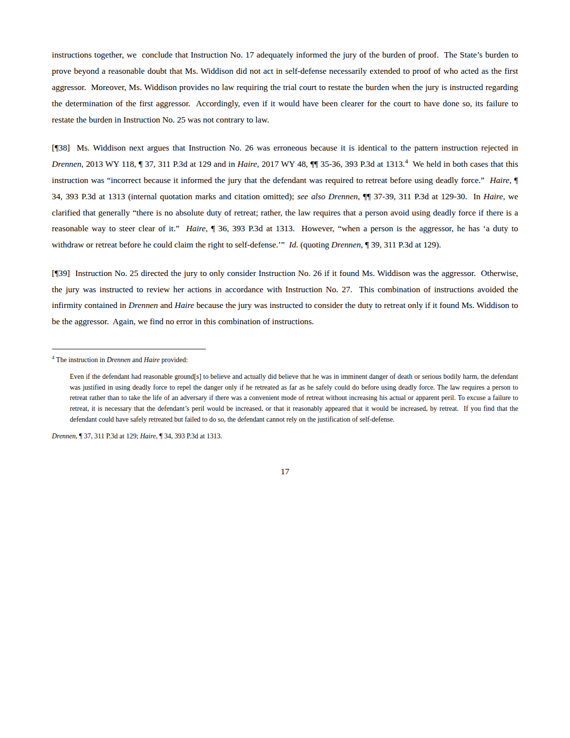instructions together, we conclude that Instruction No. 17 adequately informed the jury of the burden of proof. The State’s burden to prove beyond a reasonable doubt that Ms. Widdison did not act in self-defense necessarily extended to proof of who acted as the first aggressor. Moreover, Ms. Widdison provides no law requiring the trial court to restate the burden when the jury is instructed regarding the determination of the first aggressor. Accordingly, even if it would have been clearer for the court to have done so, its failure to restate the burden in Instruction No. 25 was not contrary to law.
[¶38] Ms. Widdison next argues that Instruction No. 26 was erroneous because it is identical to the pattern instruction rejected in Drennen, 2013 WY 118, ¶ 37, 311 P.3d at 129 and in Haire, 2017 WY 48, ¶¶ 35-36, 393 P.3d at 1313.4 We held in both cases that this instruction was “incorrect because it informed the jury that the defendant was required to retreat before using deadly force.” Haire, ¶ 34, 393 P.3d at 1313 (internal quotation marks and citation omitted); see also Drennen, ¶¶ 37-39, 311 P.3d at 129-30. In Haire, we clarified that generally “there is no absolute duty of retreat; rather, the law requires that a person avoid using deadly force if there is a reasonable way to steer clear of it.” Haire, ¶ 36, 393 P.3d at 1313. However, “when a person is the aggressor, he has ‘a duty to withdraw or retreat before he could claim the right to self-defense.’” Id. (quoting Drennen, ¶ 39, 311 P.3d at 129).
[¶39] Instruction No. 25 directed the jury to only consider Instruction No. 26 if it found Ms. Widdison was the aggressor. Otherwise, the jury was instructed to review her actions in accordance with Instruction No. 27. This combination of instructions avoided the infirmity contained in Drennen and Haire because the jury was instructed to consider the duty to retreat only if it found Ms. Widdison to be the aggressor. Again, we find no error in this combination of instructions.
4 The instruction in Drennen and Haire provided:
Even if the defendant had reasonable ground[s] to believe and actually did believe that he was in imminent danger of death or serious bodily harm, the defendant was justified in using deadly force to repel the danger only if he retreated as far as he safely could do before using deadly force. The law requires a person to retreat rather than to take the life of an adversary if there was a convenient mode of retreat without increasing his actual or apparent peril. To excuse a failure to retreat, it is necessary that the defendant’s peril would be increased, or that it reasonably appeared that it would be increased, by retreat. If you find that the defendant could have safely retreated but failed to do so, the defendant cannot rely on the justification of self-defense.
Drennen, ¶ 37, 311 P.3d at 129; Haire, ¶ 34, 393 P.3d at 1313.
17